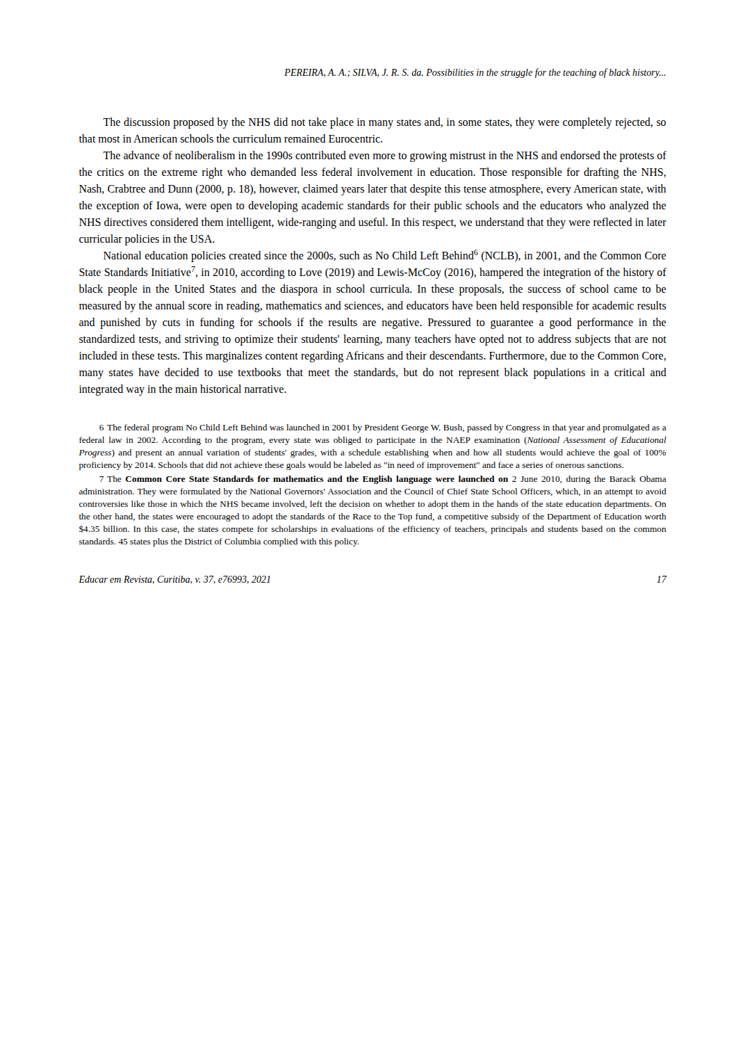PEREIRA, A. A.; SILVA, J. R. S. da. Possibilities in the struggle for the teaching of black history...
The discussion proposed by the NHS did not take place in many states and, in some states, they were completely rejected, so that most in American schools the curriculum remained Eurocentric.
The advance of neoliberalism in the 1990s contributed even more to growing mistrust in the NHS and endorsed the protests of the critics on the extreme right who demanded less federal involvement in education. Those responsible for drafting the NHS, Nash, Crabtree and Dunn (2000, p. 18), however, claimed years later that despite this tense atmosphere, every American state, with the exception of Iowa, were open to developing academic standards for their public schools and the educators who analyzed the NHS directives considered them intelligent, wide-ranging and useful. In this respect, we understand that they were reflected in later curricular policies in the USA.
National education policies created since the 2000s, such as No Child Left Behind6 (NCLB), in 2001, and the Common Core State Standards Initiative7, in 2010, according to Love (2019) and Lewis-McCoy (2016), hampered the integration of the history of black people in the United States and the diaspora in school curricula. In these proposals, the success of school came to be measured by the annual score in reading, mathematics and sciences, and educators have been held responsible for academic results and punished by cuts in funding for schools if the results are negative. Pressured to guarantee a good performance in the standardized tests, and striving to optimize their students' learning, many teachers have opted not to address subjects that are not included in these tests. This marginalizes content regarding Africans and their descendants. Furthermore, due to the Common Core, many states have decided to use textbooks that meet the standards, but do not represent black populations in a critical and integrated way in the main historical narrative.
6 The federal program No Child Left Behind was launched in 2001 by President George W. Bush, passed by Congress in that year and promulgated as a federal law in 2002. According to the program, every state was obliged to participate in the NAEP examination (National Assessment of Educational Progress) and present an annual variation of students' grades, with a schedule establishing when and how all students would achieve the goal of 100% proficiency by 2014. Schools that did not achieve these goals would be labeled as "in need of improvement" and face a series of onerous sanctions.
7 The Common Core State Standards for mathematics and the English language were launched on 2 June 2010, during the Barack Obama administration. They were formulated by the National Governors' Association and the Council of Chief State School Officers, which, in an attempt to avoid controversies like those in which the NHS became involved, left the decision on whether to adopt them in the hands of the state education departments. On the other hand, the states were encouraged to adopt the standards of the Race to the Top fund, a competitive subsidy of the Department of Education worth $4.35 billion. In this case, the states compete for scholarships in evaluations of the efficiency of teachers, principals and students based on the common standards. 45 states plus the District of Columbia complied with this policy.
Educar em Revista, Curitiba, v. 37, e76993, 2021 17